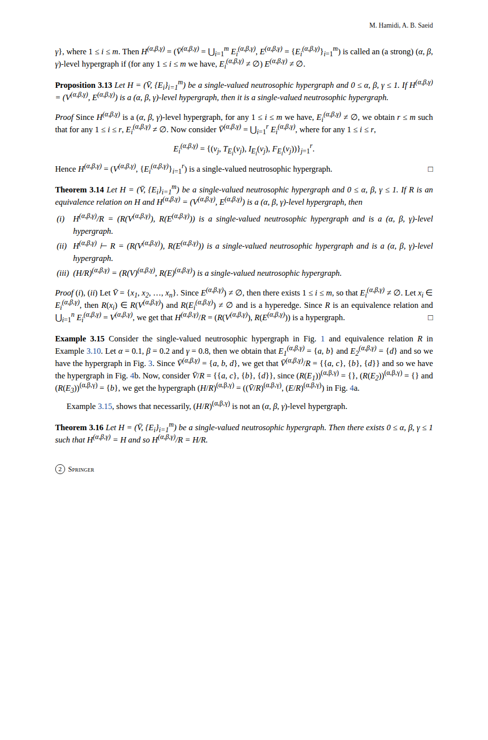M. Hamidi, A. B. Saeid
γ}, where 1 ≤ i ≤ m. Then H(α,β,γ) = (V̄(α,β,γ) = ⋃i=1m Ei(α,β,γ), E(α,β,γ) = {Ei(α,β,γ)}i=1m) is called an (a strong) (α, β, γ)-level hypergraph if (for any 1 ≤ i ≤ m we have, Ei(α,β,γ) ≠ ∅) E(α,β,γ) ≠ ∅.
Proposition 3.13 Let H = (V̄, {Ei}i=1m) be a single-valued neutrosophic hypergraph and 0 ≤ α, β, γ ≤ 1. If H(α,β,γ) = (V(α,β,γ), E(α,β,γ)) is a (α, β, γ)-level hypergraph, then it is a single-valued neutrosophic hypergraph.
Proof Since H(α,β,γ) is a (α, β, γ)-level hypergraph, for any 1 ≤ i ≤ m we have, Ei(α,β,γ) ≠ ∅, we obtain r ≤ m such that for any 1 ≤ i ≤ r, Ei(α,β,γ) ≠ ∅. Now consider V̄(α,β,γ) = ⋃i=1r Ei(α,β,γ), where for any 1 ≤ i ≤ r,
Ei(α,β,γ) = {(vj, TEi(vj), IEi(vj), FEi(vj))}j=1r.
Hence H(α,β,γ) = (V(α,β,γ), {Ei(α,β,γ)}i=1r) is a single-valued neutrosophic hypergraph.□
Theorem 3.14 Let H = (V̄, {Ei}i=1m) be a single-valued neutrosophic hypergraph and 0 ≤ α, β, γ ≤ 1. If R is an equivalence relation on H and H(α,β,γ) = (V(α,β,γ), E(α,β,γ)) is a (α, β, γ)-level hypergraph, then
(i) H(α,β,γ)/R = (R(V(α,β,γ)), R(E(α,β,γ))) is a single-valued neutrosophic hypergraph and is a (α, β, γ)-level hypergraph.
(ii) H(α,β,γ) ⊢ R = (R(V(α,β,γ)), R(E(α,β,γ))) is a single-valued neutrosophic hypergraph and is a (α, β, γ)-level hypergraph.
(iii) (H/R)(α,β,γ) = (R(V)(α,β,γ), R(E)(α,β,γ)) is a single-valued neutrosophic hypergraph.
Proof (i), (ii) Let V̄ = {x1, x2, …, xn}. Since E(α,β,γ)) ≠ ∅, then there exists 1 ≤ i ≤ m, so that Ei(α,β,γ) ≠ ∅. Let xi ∈ Ei(α,β,γ), then R(xi) ∈ R(V(α,β,γ)) and R(Ei(α,β,γ)) ≠ ∅ and is a hyperedge. Since R is an equivalence relation and ⋃i=1n Ei(α,β,γ) = V(α,β,γ), we get that H(α,β,γ)/R = (R(V(α,β,γ)), R(E(α,β,γ))) is a hypergraph.□
Example 3.15 Consider the single-valued neutrosophic hypergraph in Fig. 1 and equivalence relation R in Example 3.10. Let α = 0.1, β = 0.2 and γ = 0.8, then we obtain that E1(α,β,γ) = {a, b} and E2(α,β,γ) = {d} and so we have the hypergraph in Fig. 3. Since V̄(α,β,γ) = {a, b, d}, we get that V̄(α,β,γ)/R = {{a, c}, {b}, {d}} and so we have the hypergraph in Fig. 4b. Now, consider V̄/R = {{a, c}, {b}, {d}}, since (R(E1))(α,β,γ) = {}, (R(E2))(α,β,γ) = {} and (R(E3))(α,β,γ) = {b}, we get the hypergraph (H/R)(α,β,γ) = ((V̄/R)(α,β,γ), (E/R)(α,β,γ)) in Fig. 4a.
Example 3.15, shows that necessarily, (H/R)(α,β,γ) is not an (α, β, γ)-level hypergraph.
Theorem 3.16 Let H = (V̄, {Ei}i=1m) be a single-valued neutrosophic hypergraph. Then there exists 0 ≤ α, β, γ ≤ 1 such that H(α,β,γ) = H and so H(α,β,γ)/R = H/R.
2 Springer